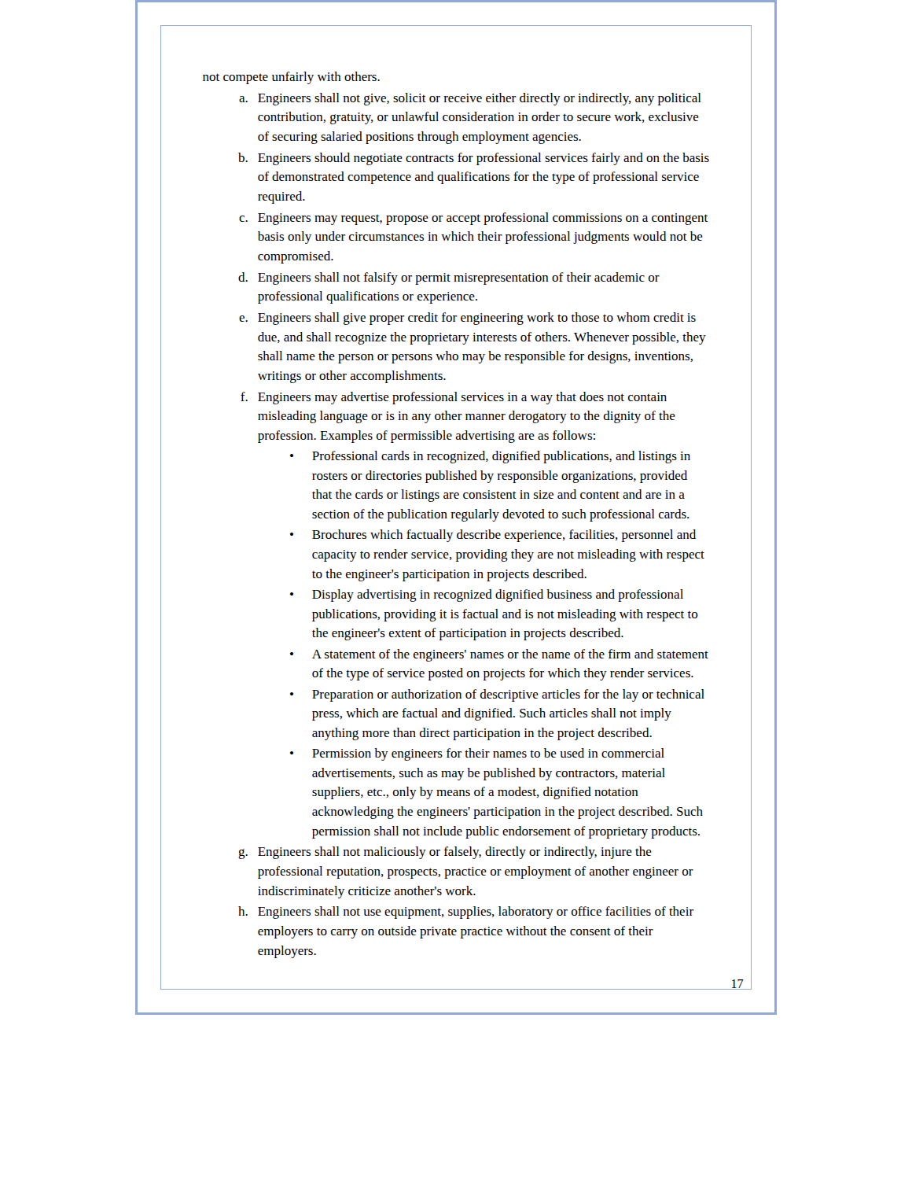not compete unfairly with others.
Engineers shall not give, solicit or receive either directly or indirectly, any political contribution, gratuity, or unlawful consideration in order to secure work, exclusive of securing salaried positions through employment agencies.
Engineers should negotiate contracts for professional services fairly and on the basis of demonstrated competence and qualifications for the type of professional service required.
Engineers may request, propose or accept professional commissions on a contingent basis only under circumstances in which their professional judgments would not be compromised.
Engineers shall not falsify or permit misrepresentation of their academic or professional qualifications or experience.
Engineers shall give proper credit for engineering work to those to whom credit is due, and shall recognize the proprietary interests of others. Whenever possible, they shall name the person or persons who may be responsible for designs, inventions, writings or other accomplishments.
Engineers may advertise professional services in a way that does not contain misleading language or is in any other manner derogatory to the dignity of the profession. Examples of permissible advertising are as follows:
Professional cards in recognized, dignified publications, and listings in rosters or directories published by responsible organizations, provided that the cards or listings are consistent in size and content and are in a section of the publication regularly devoted to such professional cards.
Brochures which factually describe experience, facilities, personnel and capacity to render service, providing they are not misleading with respect to the engineer's participation in projects described.
Display advertising in recognized dignified business and professional publications, providing it is factual and is not misleading with respect to the engineer's extent of participation in projects described.
A statement of the engineers' names or the name of the firm and statement of the type of service posted on projects for which they render services.
Preparation or authorization of descriptive articles for the lay or technical press, which are factual and dignified. Such articles shall not imply anything more than direct participation in the project described.
Permission by engineers for their names to be used in commercial advertisements, such as may be published by contractors, material suppliers, etc., only by means of a modest, dignified notation acknowledging the engineers' participation in the project described. Such permission shall not include public endorsement of proprietary products.
Engineers shall not maliciously or falsely, directly or indirectly, injure the professional reputation, prospects, practice or employment of another engineer or indiscriminately criticize another's work.
Engineers shall not use equipment, supplies, laboratory or office facilities of their employers to carry on outside private practice without the consent of their employers.
17